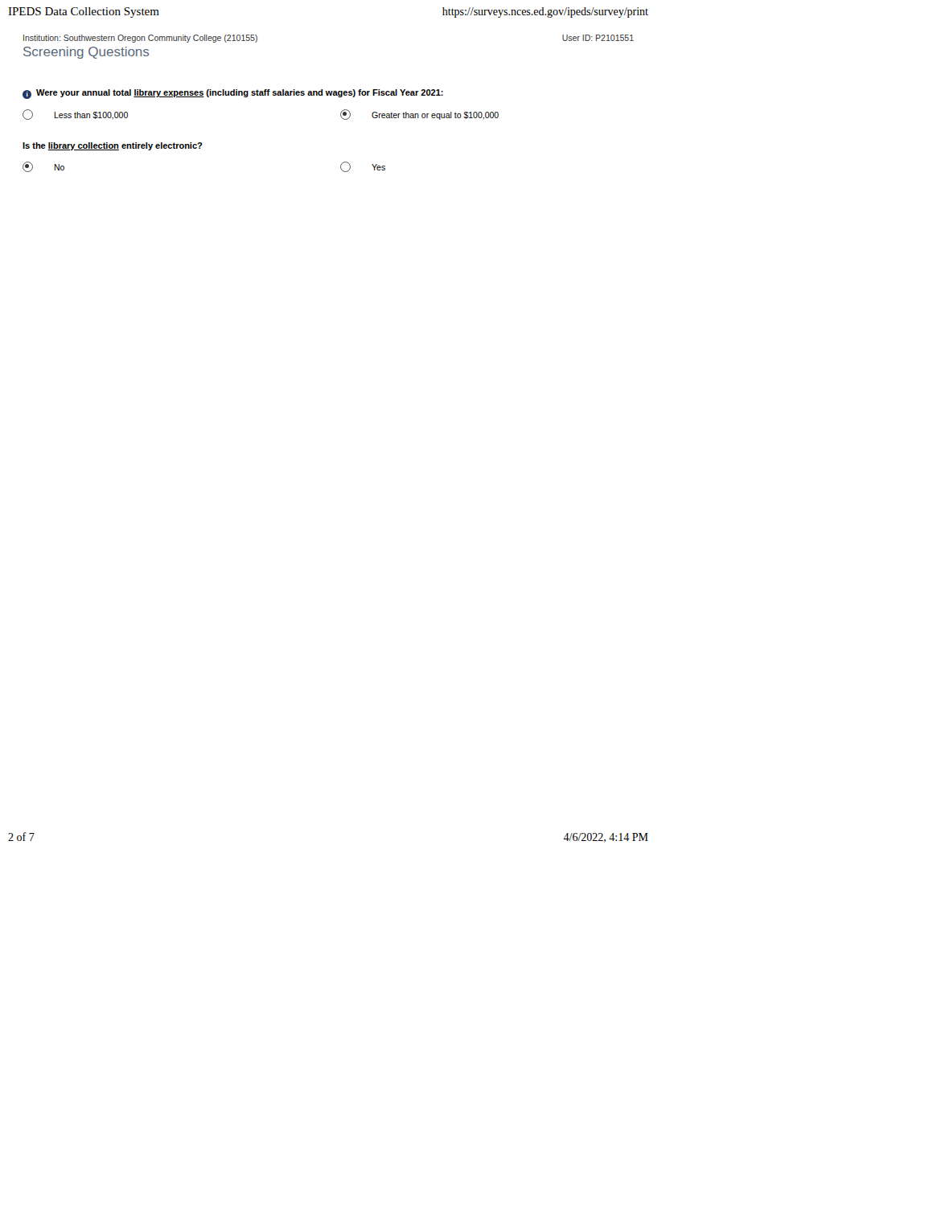IPEDS Data Collection System
https://surveys.nces.ed.gov/ipeds/survey/print
Institution: Southwestern Oregon Community College (210155)
User ID: P2101551
Screening Questions
i Were your annual total library expenses (including staff salaries and wages) for Fiscal Year 2021:
Less than $100,000
Greater than or equal to $100,000
Is the library collection entirely electronic?
No
Yes
2 of 7
4/6/2022, 4:14 PM